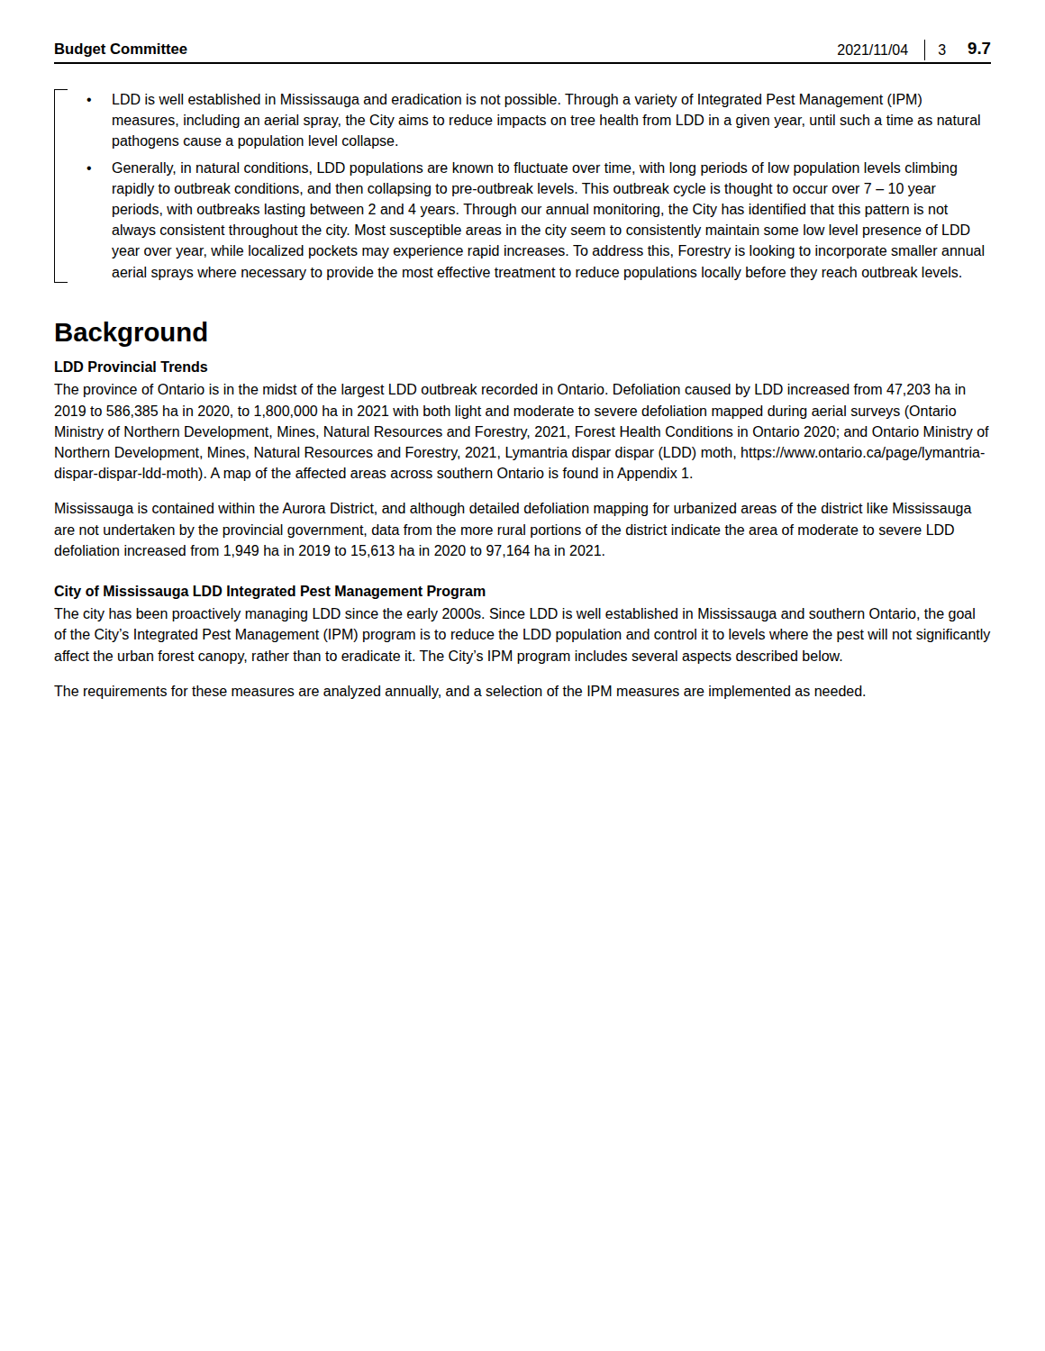Budget Committee
2021/11/04 3 9.7
LDD is well established in Mississauga and eradication is not possible. Through a variety of Integrated Pest Management (IPM) measures, including an aerial spray, the City aims to reduce impacts on tree health from LDD in a given year, until such a time as natural pathogens cause a population level collapse.
Generally, in natural conditions, LDD populations are known to fluctuate over time, with long periods of low population levels climbing rapidly to outbreak conditions, and then collapsing to pre-outbreak levels. This outbreak cycle is thought to occur over 7 – 10 year periods, with outbreaks lasting between 2 and 4 years. Through our annual monitoring, the City has identified that this pattern is not always consistent throughout the city. Most susceptible areas in the city seem to consistently maintain some low level presence of LDD year over year, while localized pockets may experience rapid increases. To address this, Forestry is looking to incorporate smaller annual aerial sprays where necessary to provide the most effective treatment to reduce populations locally before they reach outbreak levels.
Background
LDD Provincial Trends
The province of Ontario is in the midst of the largest LDD outbreak recorded in Ontario. Defoliation caused by LDD increased from 47,203 ha in 2019 to 586,385 ha in 2020, to 1,800,000 ha in 2021 with both light and moderate to severe defoliation mapped during aerial surveys (Ontario Ministry of Northern Development, Mines, Natural Resources and Forestry, 2021, Forest Health Conditions in Ontario 2020; and Ontario Ministry of Northern Development, Mines, Natural Resources and Forestry, 2021, Lymantria dispar dispar (LDD) moth, https://www.ontario.ca/page/lymantria-dispar-dispar-ldd-moth). A map of the affected areas across southern Ontario is found in Appendix 1.
Mississauga is contained within the Aurora District, and although detailed defoliation mapping for urbanized areas of the district like Mississauga are not undertaken by the provincial government, data from the more rural portions of the district indicate the area of moderate to severe LDD defoliation increased from 1,949 ha in 2019 to 15,613 ha in 2020 to 97,164 ha in 2021.
City of Mississauga LDD Integrated Pest Management Program
The city has been proactively managing LDD since the early 2000s. Since LDD is well established in Mississauga and southern Ontario, the goal of the City’s Integrated Pest Management (IPM) program is to reduce the LDD population and control it to levels where the pest will not significantly affect the urban forest canopy, rather than to eradicate it. The City’s IPM program includes several aspects described below.
The requirements for these measures are analyzed annually, and a selection of the IPM measures are implemented as needed.